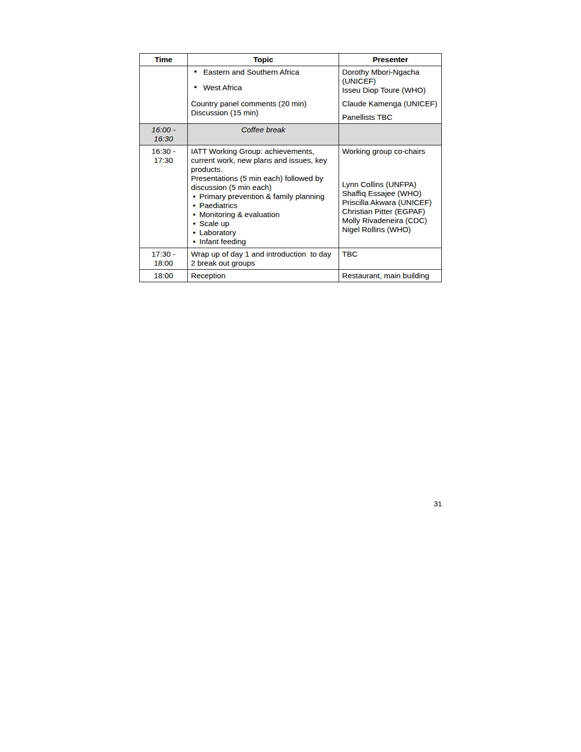| Time | Topic | Presenter |
| --- | --- | --- |
| | Eastern and Southern Africa West Africa Country panel comments (20 min) Discussion (15 min) | Dorothy Mbori-Ngacha (UNICEF) Isseu Diop Toure (WHO) Claude Kamenga (UNICEF) Panellists TBC |
| 16:00 - 16:30 | Coffee break | |
| 16:30 - 17:30 | IATT Working Group: achievements, current work, new plans and issues, key products. Presentations (5 min each) followed by discussion (5 min each) Primary prevention & family planning Paediatrics Monitoring & evaluation Scale up Laboratory Infant feeding | Working group co-chairs Lynn Collins (UNFPA) Shaffiq Essajee (WHO) Priscilla Akwara (UNICEF) Christian Pitter (EGPAF) Molly Rivadeneira (CDC) Nigel Rollins (WHO) |
| 17:30 - 18:00 | Wrap up of day 1 and introduction to day 2 break out groups | TBC |
| 18:00 | Reception | Restaurant, main building |
31